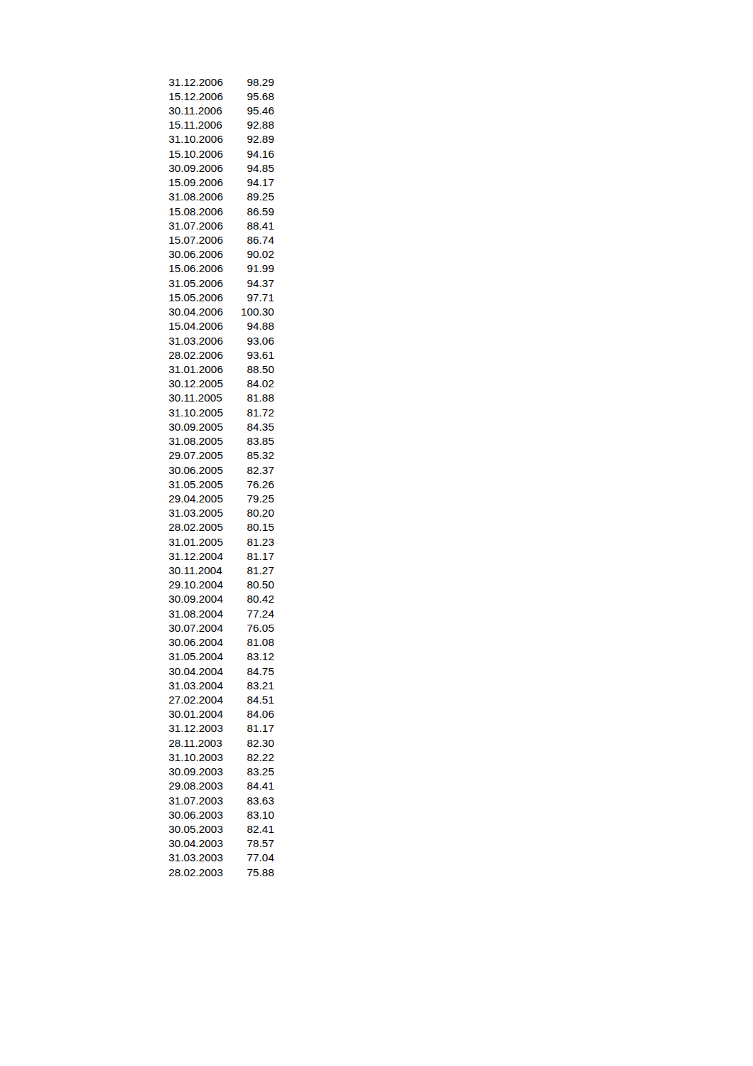| 31.12.2006 | 98.29 |
| 15.12.2006 | 95.68 |
| 30.11.2006 | 95.46 |
| 15.11.2006 | 92.88 |
| 31.10.2006 | 92.89 |
| 15.10.2006 | 94.16 |
| 30.09.2006 | 94.85 |
| 15.09.2006 | 94.17 |
| 31.08.2006 | 89.25 |
| 15.08.2006 | 86.59 |
| 31.07.2006 | 88.41 |
| 15.07.2006 | 86.74 |
| 30.06.2006 | 90.02 |
| 15.06.2006 | 91.99 |
| 31.05.2006 | 94.37 |
| 15.05.2006 | 97.71 |
| 30.04.2006 | 100.30 |
| 15.04.2006 | 94.88 |
| 31.03.2006 | 93.06 |
| 28.02.2006 | 93.61 |
| 31.01.2006 | 88.50 |
| 30.12.2005 | 84.02 |
| 30.11.2005 | 81.88 |
| 31.10.2005 | 81.72 |
| 30.09.2005 | 84.35 |
| 31.08.2005 | 83.85 |
| 29.07.2005 | 85.32 |
| 30.06.2005 | 82.37 |
| 31.05.2005 | 76.26 |
| 29.04.2005 | 79.25 |
| 31.03.2005 | 80.20 |
| 28.02.2005 | 80.15 |
| 31.01.2005 | 81.23 |
| 31.12.2004 | 81.17 |
| 30.11.2004 | 81.27 |
| 29.10.2004 | 80.50 |
| 30.09.2004 | 80.42 |
| 31.08.2004 | 77.24 |
| 30.07.2004 | 76.05 |
| 30.06.2004 | 81.08 |
| 31.05.2004 | 83.12 |
| 30.04.2004 | 84.75 |
| 31.03.2004 | 83.21 |
| 27.02.2004 | 84.51 |
| 30.01.2004 | 84.06 |
| 31.12.2003 | 81.17 |
| 28.11.2003 | 82.30 |
| 31.10.2003 | 82.22 |
| 30.09.2003 | 83.25 |
| 29.08.2003 | 84.41 |
| 31.07.2003 | 83.63 |
| 30.06.2003 | 83.10 |
| 30.05.2003 | 82.41 |
| 30.04.2003 | 78.57 |
| 31.03.2003 | 77.04 |
| 28.02.2003 | 75.88 |